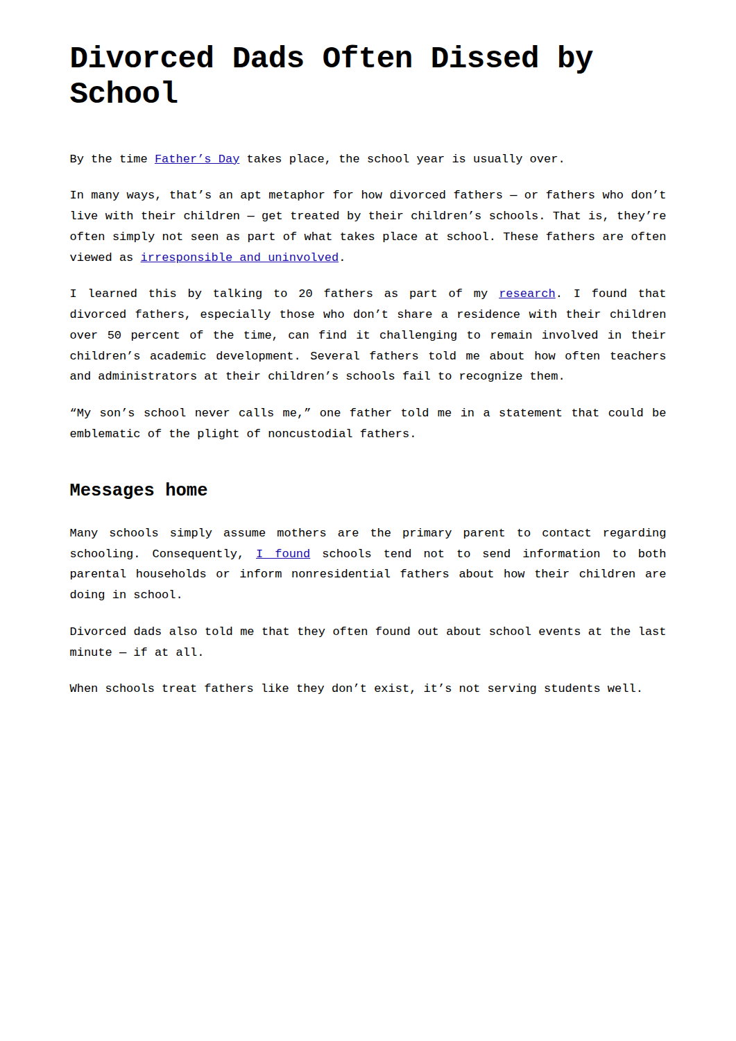Divorced Dads Often Dissed by School
By the time Father’s Day takes place, the school year is usually over.
In many ways, that’s an apt metaphor for how divorced fathers — or fathers who don’t live with their children — get treated by their children’s schools. That is, they’re often simply not seen as part of what takes place at school. These fathers are often viewed as irresponsible and uninvolved.
I learned this by talking to 20 fathers as part of my research. I found that divorced fathers, especially those who don’t share a residence with their children over 50 percent of the time, can find it challenging to remain involved in their children’s academic development. Several fathers told me about how often teachers and administrators at their children’s schools fail to recognize them.
“My son’s school never calls me,” one father told me in a statement that could be emblematic of the plight of noncustodial fathers.
Messages home
Many schools simply assume mothers are the primary parent to contact regarding schooling. Consequently, I found schools tend not to send information to both parental households or inform nonresidential fathers about how their children are doing in school.
Divorced dads also told me that they often found out about school events at the last minute — if at all.
When schools treat fathers like they don’t exist, it’s not serving students well.